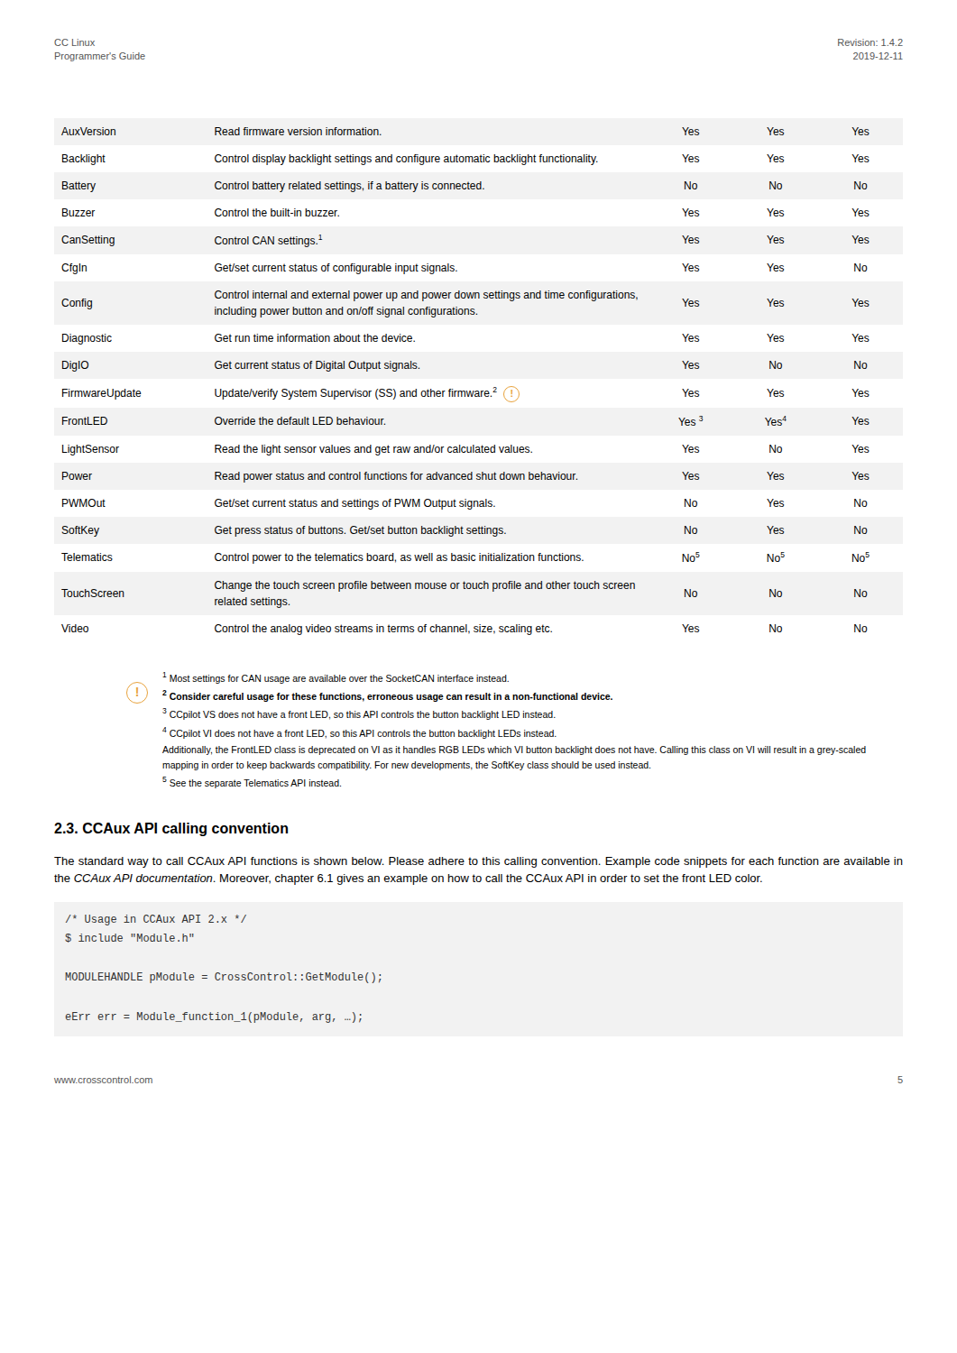CC Linux
Programmer's Guide
Revision: 1.4.2
2019-12-11
| AuxVersion | Read firmware version information. | Yes | Yes | Yes |
| Backlight | Control display backlight settings and configure automatic backlight functionality. | Yes | Yes | Yes |
| Battery | Control battery related settings, if a battery is connected. | No | No | No |
| Buzzer | Control the built-in buzzer. | Yes | Yes | Yes |
| CanSetting | Control CAN settings. 1 | Yes | Yes | Yes |
| CfgIn | Get/set current status of configurable input signals. | Yes | Yes | No |
| Config | Control internal and external power up and power down settings and time configurations, including power button and on/off signal configurations. | Yes | Yes | Yes |
| Diagnostic | Get run time information about the device. | Yes | Yes | Yes |
| DigIO | Get current status of Digital Output signals. | Yes | No | No |
| FirmwareUpdate | Update/verify System Supervisor (SS) and other firmware. 2 ! | Yes | Yes | Yes |
| FrontLED | Override the default LED behaviour. | Yes 3 | Yes 4 | Yes |
| LightSensor | Read the light sensor values and get raw and/or calculated values. | Yes | No | Yes |
| Power | Read power status and control functions for advanced shut down behaviour. | Yes | Yes | Yes |
| PWMOut | Get/set current status and settings of PWM Output signals. | No | Yes | No |
| SoftKey | Get press status of buttons. Get/set button backlight settings. | No | Yes | No |
| Telematics | Control power to the telematics board, as well as basic initialization functions. | No 5 | No 5 | No 5 |
| TouchScreen | Change the touch screen profile between mouse or touch profile and other touch screen related settings. | No | No | No |
| Video | Control the analog video streams in terms of channel, size, scaling etc. | Yes | No | No |
!
1 Most settings for CAN usage are available over the SocketCAN interface instead.
2 Consider careful usage for these functions, erroneous usage can result in a non-functional device.
3 CCpilot VS does not have a front LED, so this API controls the button backlight LED instead.
4 CCpilot VI does not have a front LED, so this API controls the button backlight LEDs instead.
Additionally, the FrontLED class is deprecated on VI as it handles RGB LEDs which VI button backlight does not have. Calling this class on VI will result in a grey-scaled mapping in order to keep backwards compatibility. For new developments, the SoftKey class should be used instead.
5 See the separate Telematics API instead.
2.3. CCAux API calling convention
The standard way to call CCAux API functions is shown below. Please adhere to this calling convention. Example code snippets for each function are available in the CCAux API documentation. Moreover, chapter 6.1 gives an example on how to call the CCAux API in order to set the front LED color.
/* Usage in CCAux API 2.x */ $ include "Module.h" MODULEHANDLE pModule = CrossControl::GetModule(); eErr err = Module_function_1(pModule, arg, …);
www.crosscontrol.com
5